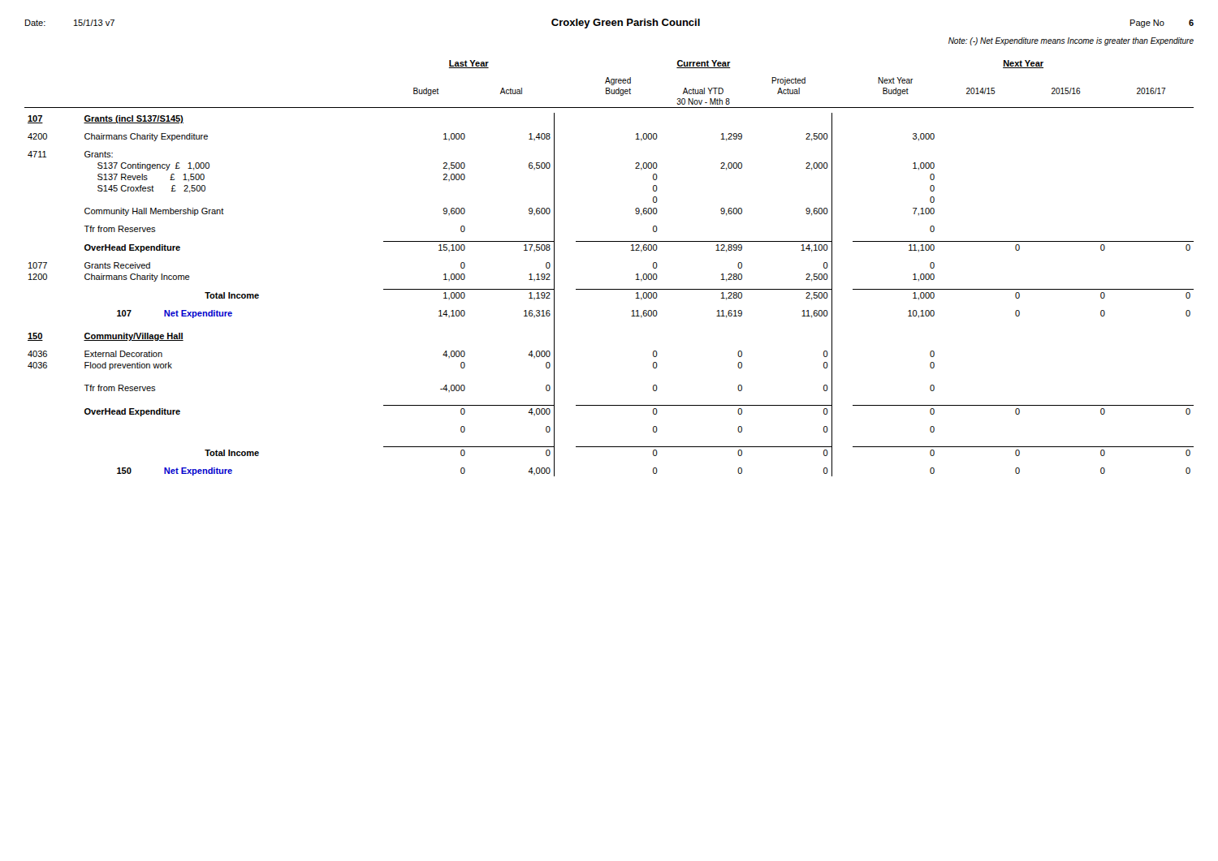Date: 15/1/13 v7 Croxley Green Parish Council Page No6
Note: (-) Net Expenditure means Income is greater than Expenditure
| | Last Year | | Current Year | | Next Year |
| | | | | Agreed | | Projected | | Next Year | | | |
| | Budget | Actual | | Budget | Actual YTD | Actual | | Budget | 2014/15 | 2015/16 | 2016/17 |
| | | | | | 30 Nov - Mth 8 | | | | | | |
| 107 | Grants (incl S137/S145) | | | | | |
| 4200 | Chairmans Charity Expenditure | 1,000 | 1,408 | | 1,000 | 1,299 | 2,500 | | 3,000 | | | |
| 4711 | Grants: | | | | | | | | | | | |
| | S137 Contingency £ 1,000 | 2,500 | 6,500 | | 2,000 | 2,000 | 2,000 | | 1,000 | | | |
| | S137 Revels £ 1,500 | 2,000 | | | 0 | | | | 0 | | | |
| | S145 Croxfest £ 2,500 | | | | 0 | | | | 0 | | | |
| | | | | | 0 | | | | 0 | | | |
| | Community Hall Membership Grant | 9,600 | 9,600 | | 9,600 | 9,600 | 9,600 | | 7,100 | | | |
| | Tfr from Reserves | 0 | | | 0 | | | | 0 | | | |
| | OverHead Expenditure | 15,100 | 17,508 | | 12,600 | 12,899 | 14,100 | | 11,100 | 0 | 0 | 0 |
| 1077 | Grants Received | 0 | 0 | | 0 | 0 | 0 | | 0 | | | |
| 1200 | Chairmans Charity Income | 1,000 | 1,192 | | 1,000 | 1,280 | 2,500 | | 1,000 | | | |
| | Total Income | 1,000 | 1,192 | | 1,000 | 1,280 | 2,500 | | 1,000 | 0 | 0 | 0 |
| | 107 Net Expenditure | 14,100 | 16,316 | | 11,600 | 11,619 | 11,600 | | 10,100 | 0 | 0 | 0 |
| 150 | Community/Village Hall | | | | | |
| 4036 | External Decoration | 4,000 | 4,000 | | 0 | 0 | 0 | | 0 | | | |
| 4036 | Flood prevention work | 0 | 0 | | 0 | 0 | 0 | | 0 | | | |
| | Tfr from Reserves | -4,000 | 0 | | 0 | 0 | 0 | | 0 | | | |
| | OverHead Expenditure | 0 | 4,000 | | 0 | 0 | 0 | | 0 | 0 | 0 | 0 |
| | | 0 | 0 | | 0 | 0 | 0 | | 0 | | | |
| | Total Income | 0 | 0 | | 0 | 0 | 0 | | 0 | 0 | 0 | 0 |
| | 150 Net Expenditure | 0 | 4,000 | | 0 | 0 | 0 | | 0 | 0 | 0 | 0 |